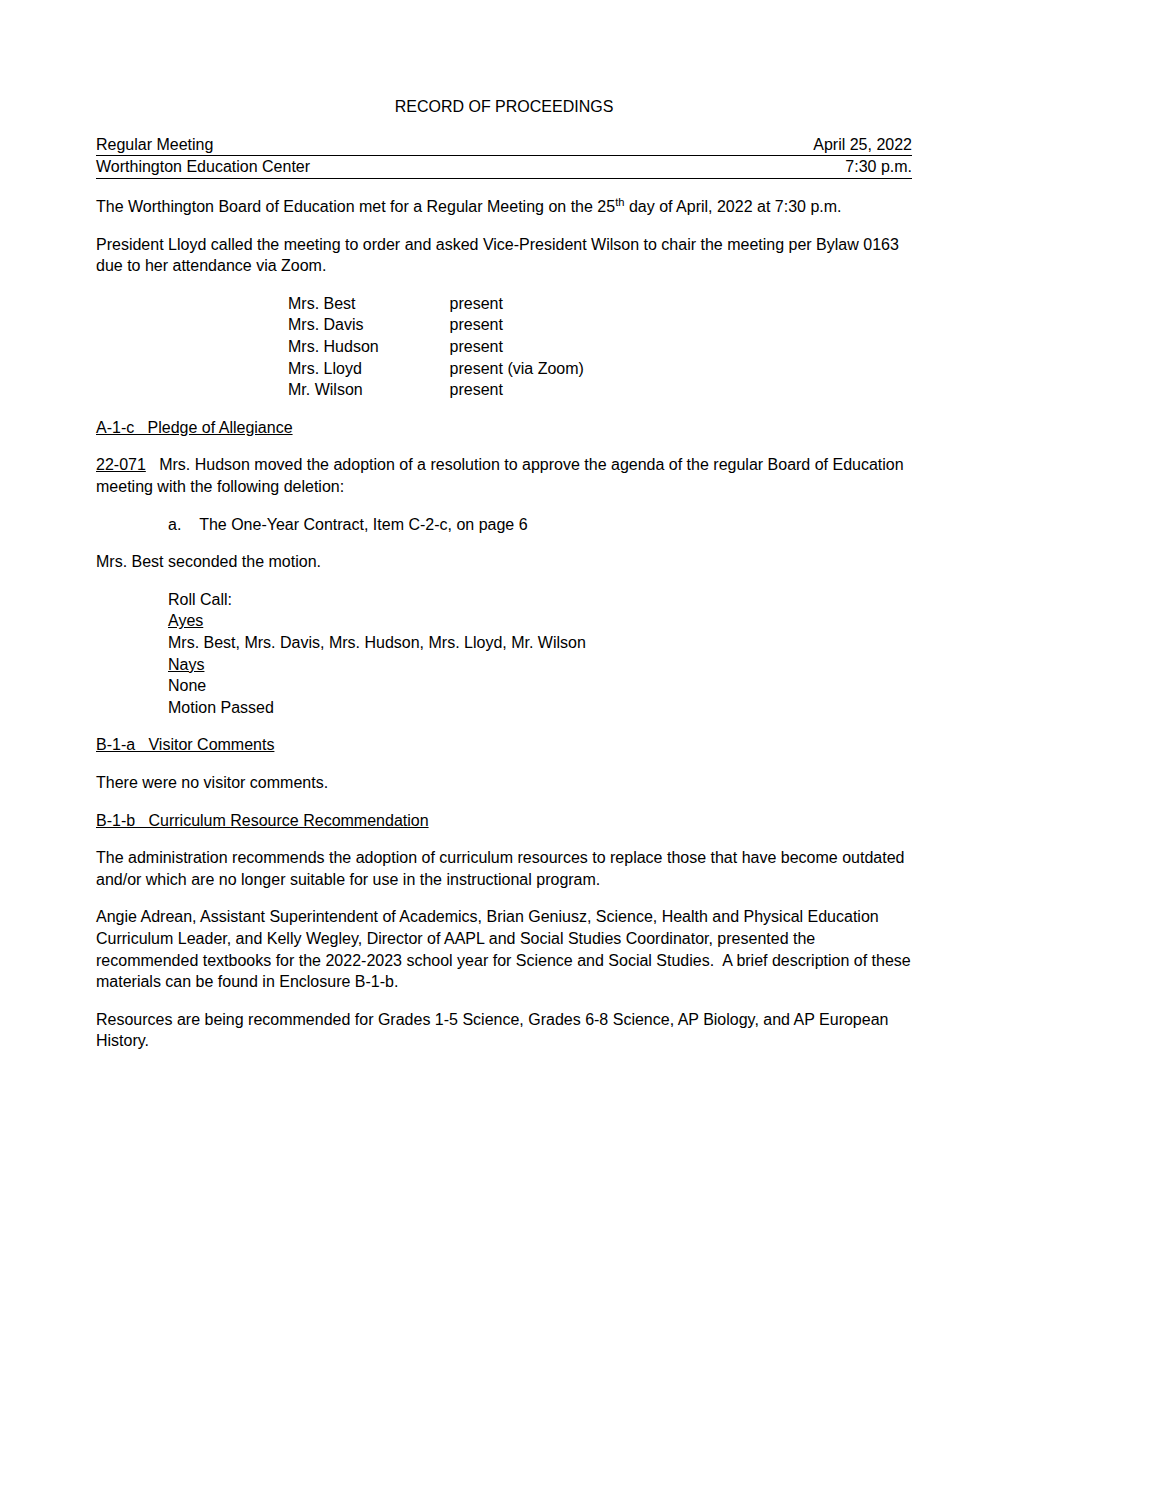RECORD OF PROCEEDINGS
Regular Meeting April 25, 2022
Worthington Education Center 7:30 p.m.
The Worthington Board of Education met for a Regular Meeting on the 25th day of April, 2022 at 7:30 p.m.
President Lloyd called the meeting to order and asked Vice-President Wilson to chair the meeting per Bylaw 0163 due to her attendance via Zoom.
| Mrs. Best | present |
| Mrs. Davis | present |
| Mrs. Hudson | present |
| Mrs. Lloyd | present (via Zoom) |
| Mr. Wilson | present |
A-1-c Pledge of Allegiance
22-071 Mrs. Hudson moved the adoption of a resolution to approve the agenda of the regular Board of Education meeting with the following deletion:
a. The One-Year Contract, Item C-2-c, on page 6
Mrs. Best seconded the motion.
Roll Call:
Ayes
Mrs. Best, Mrs. Davis, Mrs. Hudson, Mrs. Lloyd, Mr. Wilson
Nays
None
Motion Passed
B-1-a Visitor Comments
There were no visitor comments.
B-1-b Curriculum Resource Recommendation
The administration recommends the adoption of curriculum resources to replace those that have become outdated and/or which are no longer suitable for use in the instructional program.
Angie Adrean, Assistant Superintendent of Academics, Brian Geniusz, Science, Health and Physical Education Curriculum Leader, and Kelly Wegley, Director of AAPL and Social Studies Coordinator, presented the recommended textbooks for the 2022-2023 school year for Science and Social Studies. A brief description of these materials can be found in Enclosure B-1-b.
Resources are being recommended for Grades 1-5 Science, Grades 6-8 Science, AP Biology, and AP European History.